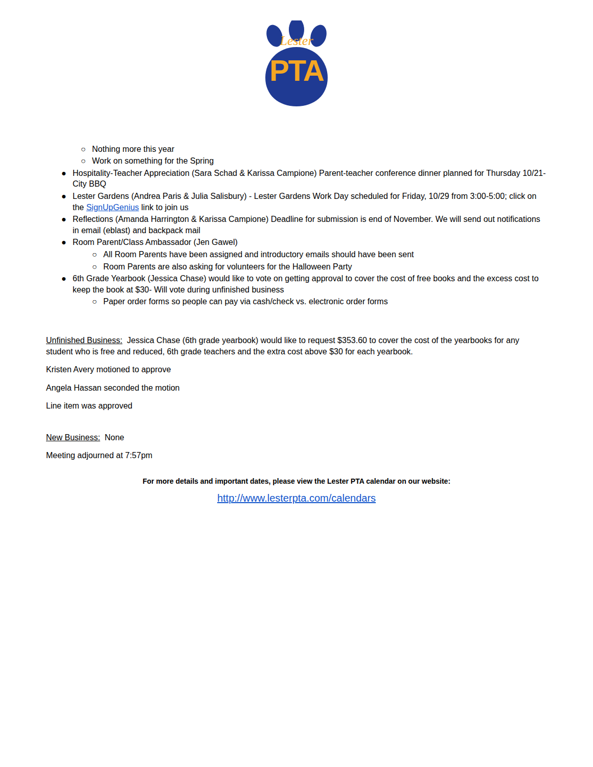Lester PTA
Nothing more this year
Work on something for the Spring
Hospitality-Teacher Appreciation (Sara Schad & Karissa Campione) Parent-teacher conference dinner planned for Thursday 10/21- City BBQ
Lester Gardens (Andrea Paris & Julia Salisbury) - Lester Gardens Work Day scheduled for Friday, 10/29 from 3:00-5:00; click on the SignUpGenius link to join us
Reflections (Amanda Harrington & Karissa Campione) Deadline for submission is end of November. We will send out notifications in email (eblast) and backpack mail
Room Parent/Class Ambassador (Jen Gawel)
All Room Parents have been assigned and introductory emails should have been sent
Room Parents are also asking for volunteers for the Halloween Party
6th Grade Yearbook (Jessica Chase) would like to vote on getting approval to cover the cost of free books and the excess cost to keep the book at $30- Will vote during unfinished business
Paper order forms so people can pay via cash/check vs. electronic order forms
Unfinished Business: Jessica Chase (6th grade yearbook) would like to request $353.60 to cover the cost of the yearbooks for any student who is free and reduced, 6th grade teachers and the extra cost above $30 for each yearbook.
Kristen Avery motioned to approve
Angela Hassan seconded the motion
Line item was approved
New Business: None
Meeting adjourned at 7:57pm
For more details and important dates, please view the Lester PTA calendar on our website:
http://www.lesterpta.com/calendars